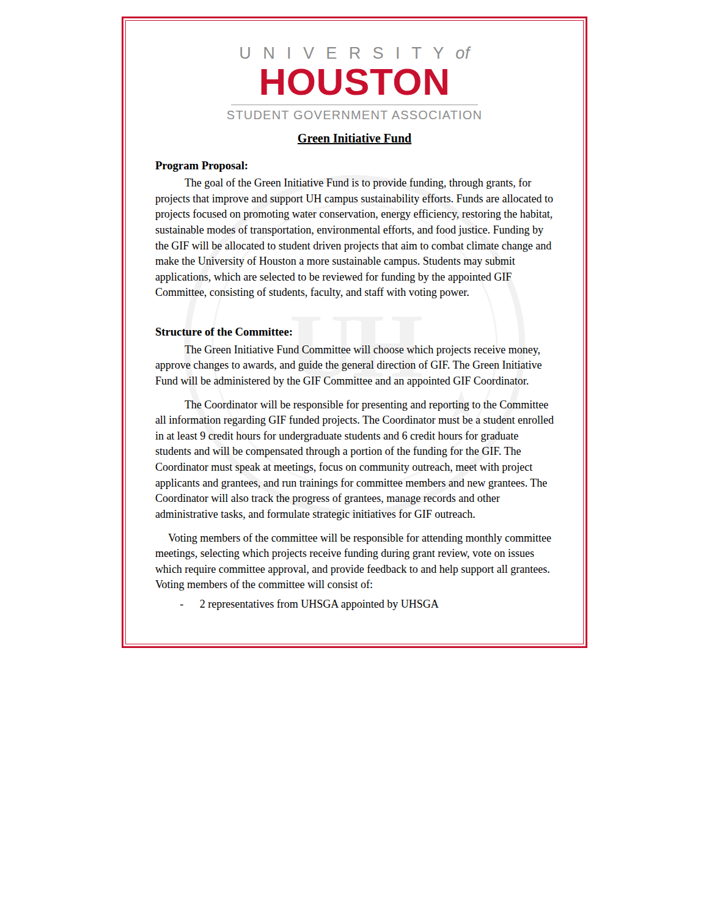UH ★
U N I V E R S I T Y of
HOUSTON
STUDENT GOVERNMENT ASSOCIATION
Green Initiative Fund
Program Proposal:
The goal of the Green Initiative Fund is to provide funding, through grants, for projects that improve and support UH campus sustainability efforts. Funds are allocated to projects focused on promoting water conservation, energy efficiency, restoring the habitat, sustainable modes of transportation, environmental efforts, and food justice. Funding by the GIF will be allocated to student driven projects that aim to combat climate change and make the University of Houston a more sustainable campus. Students may submit applications, which are selected to be reviewed for funding by the appointed GIF Committee, consisting of students, faculty, and staff with voting power.
Structure of the Committee:
The Green Initiative Fund Committee will choose which projects receive money, approve changes to awards, and guide the general direction of GIF. The Green Initiative Fund will be administered by the GIF Committee and an appointed GIF Coordinator.
The Coordinator will be responsible for presenting and reporting to the Committee all information regarding GIF funded projects. The Coordinator must be a student enrolled in at least 9 credit hours for undergraduate students and 6 credit hours for graduate students and will be compensated through a portion of the funding for the GIF. The Coordinator must speak at meetings, focus on community outreach, meet with project applicants and grantees, and run trainings for committee members and new grantees. The Coordinator will also track the progress of grantees, manage records and other administrative tasks, and formulate strategic initiatives for GIF outreach.
Voting members of the committee will be responsible for attending monthly committee meetings, selecting which projects receive funding during grant review, vote on issues which require committee approval, and provide feedback to and help support all grantees. Voting members of the committee will consist of:
2 representatives from UHSGA appointed by UHSGA